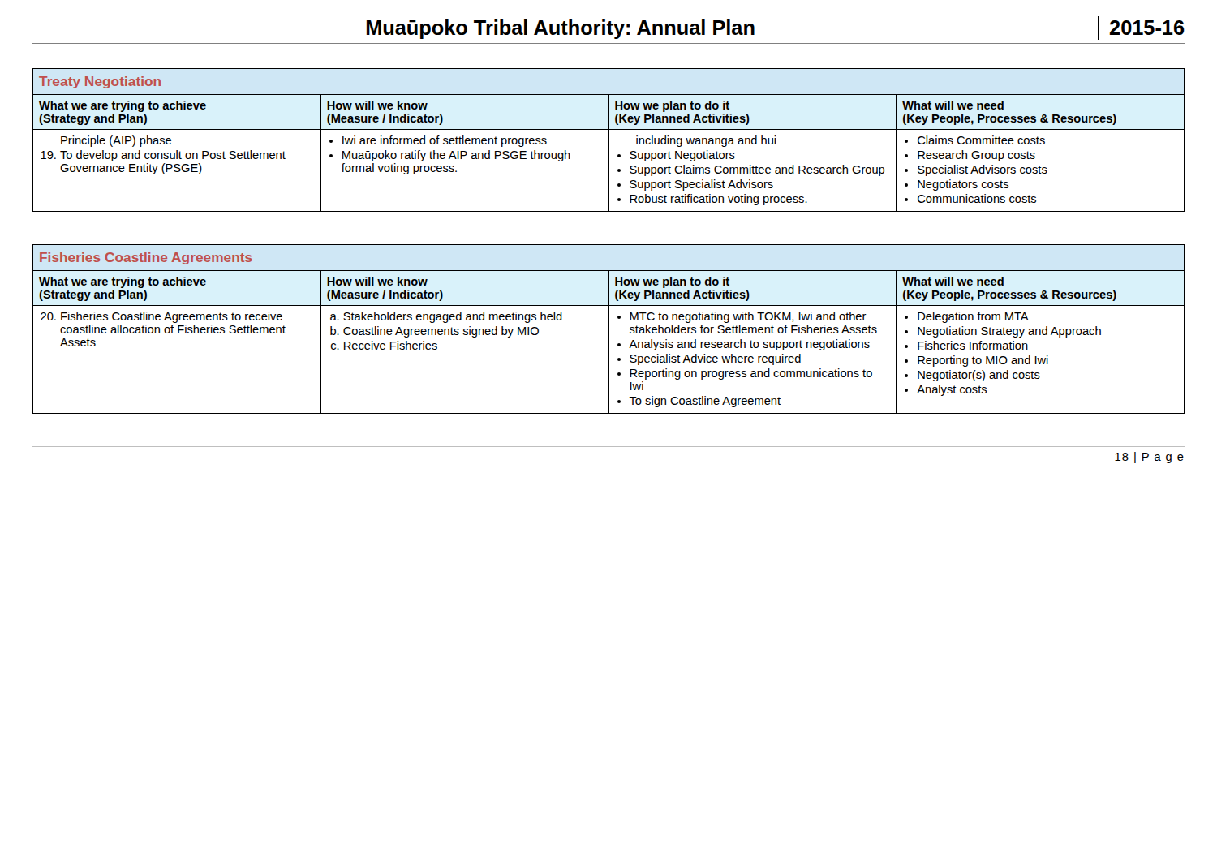Muaūpoko Tribal Authority: Annual Plan
2015-16
| Treaty Negotiation |
| What we are trying to achieve (Strategy and Plan) | How will we know (Measure / Indicator) | How we plan to do it (Key Planned Activities) | What will we need (Key People, Processes & Resources) |
| Principle (AIP) phase To develop and consult on Post Settlement Governance Entity (PSGE) | Iwi are informed of settlement progress Muaūpoko ratify the AIP and PSGE through formal voting process. | including wananga and hui Support Negotiators Support Claims Committee and Research Group Support Specialist Advisors Robust ratification voting process. | Claims Committee costs Research Group costs Specialist Advisors costs Negotiators costs Communications costs |
| Fisheries Coastline Agreements |
| What we are trying to achieve (Strategy and Plan) | How will we know (Measure / Indicator) | How we plan to do it (Key Planned Activities) | What will we need (Key People, Processes & Resources) |
| Fisheries Coastline Agreements to receive coastline allocation of Fisheries Settlement Assets | Stakeholders engaged and meetings held Coastline Agreements signed by MIO Receive Fisheries | MTC to negotiating with TOKM, Iwi and other stakeholders for Settlement of Fisheries Assets Analysis and research to support negotiations Specialist Advice where required Reporting on progress and communications to Iwi To sign Coastline Agreement | Delegation from MTA Negotiation Strategy and Approach Fisheries Information Reporting to MIO and Iwi Negotiator(s) and costs Analyst costs |
18 | P a g e